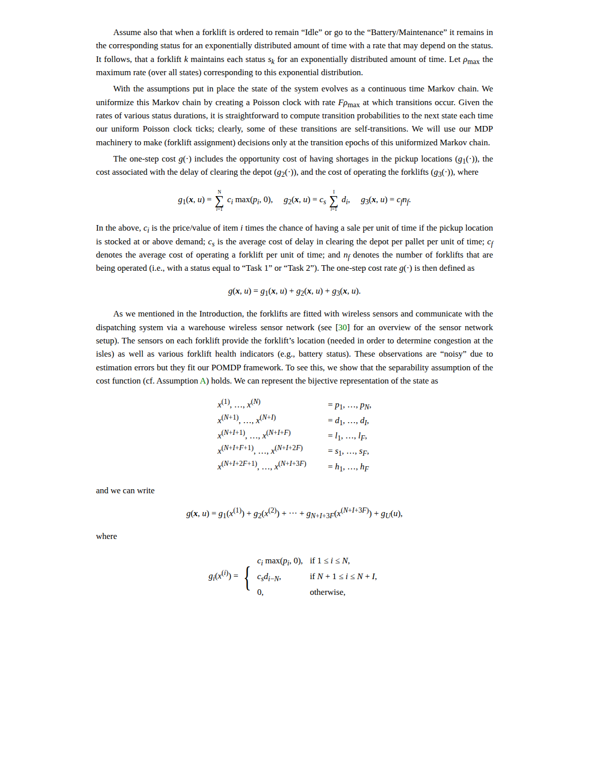Assume also that when a forklift is ordered to remain “Idle” or go to the “Battery/Maintenance” it remains in the corresponding status for an exponentially distributed amount of time with a rate that may depend on the status. It follows, that a forklift k maintains each status sk for an exponentially distributed amount of time. Let ρmax the maximum rate (over all states) corresponding to this exponential distribution.
With the assumptions put in place the state of the system evolves as a continuous time Markov chain. We uniformize this Markov chain by creating a Poisson clock with rate Fρmax at which transitions occur. Given the rates of various status durations, it is straightforward to compute transition probabilities to the next state each time our uniform Poisson clock ticks; clearly, some of these transitions are self-transitions. We will use our MDP machinery to make (forklift assignment) decisions only at the transition epochs of this uniformized Markov chain.
The one-step cost g(·) includes the opportunity cost of having shortages in the pickup locations (g1(·)), the cost associated with the delay of clearing the depot (g2(·)), and the cost of operating the forklifts (g3(·)), where
g1(x, u) = N∑i=1 ci max(pi, 0), g2(x, u) = cs I∑i=1 di, g3(x, u) = cfnf.
In the above, ci is the price/value of item i times the chance of having a sale per unit of time if the pickup location is stocked at or above demand; cs is the average cost of delay in clearing the depot per pallet per unit of time; cf denotes the average cost of operating a forklift per unit of time; and nf denotes the number of forklifts that are being operated (i.e., with a status equal to “Task 1” or “Task 2”). The one-step cost rate g(·) is then defined as
g(x, u) = g1(x, u) + g2(x, u) + g3(x, u).
As we mentioned in the Introduction, the forklifts are fitted with wireless sensors and communicate with the dispatching system via a warehouse wireless sensor network (see [30] for an overview of the sensor network setup). The sensors on each forklift provide the forklift’s location (needed in order to determine congestion at the isles) as well as various forklift health indicators (e.g., battery status). These observations are “noisy” due to estimation errors but they fit our POMDP framework. To see this, we show that the separability assumption of the cost function (cf. Assumption A) holds. We can represent the bijective representation of the state as
| x (1) , …, x ( N ) | = p 1 , …, p N , |
| x ( N +1) , …, x ( N + I ) | = d 1 , …, d I , |
| x ( N + I +1) , …, x ( N + I + F ) | = l 1 , …, l F , |
| x ( N + I + F +1) , …, x ( N + I +2 F ) | = s 1 , …, s F , |
| x ( N + I +2 F +1) , …, x ( N + I +3 F ) | = h 1 , …, h F |
and we can write
g(x, u) = g1(x(1)) + g2(x(2)) + ··· + gN+I+3F(x(N+I+3F)) + gU(u),
where
gi(x(i)) = {
| c i max( p i , 0), | if 1 ≤ i ≤ N , |
| c s d i − N , | if N + 1 ≤ i ≤ N + I , |
| 0, | otherwise, |